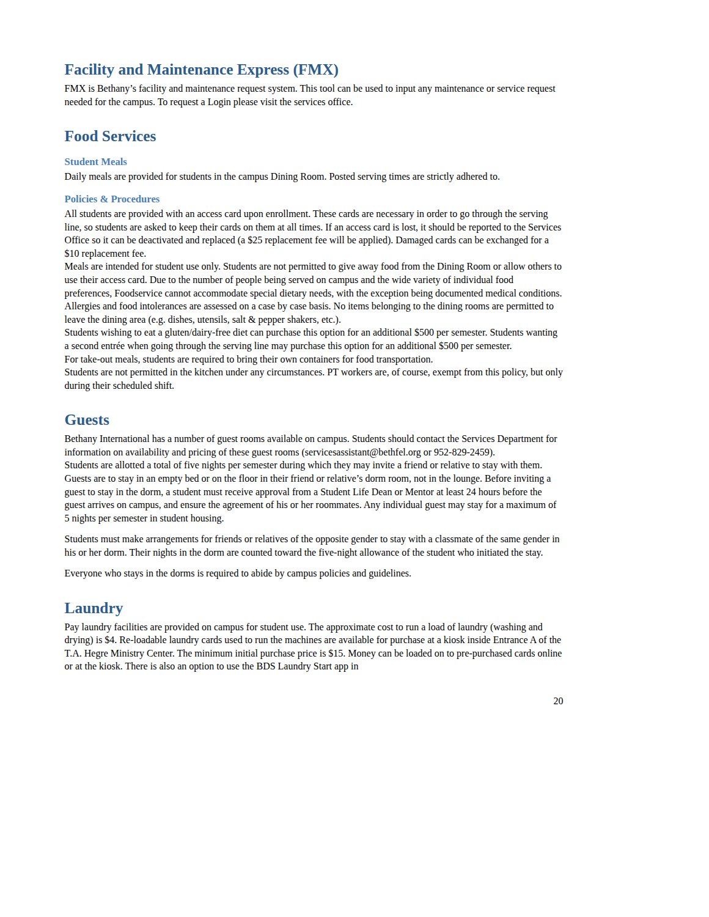Facility and Maintenance Express (FMX)
FMX is Bethany’s facility and maintenance request system. This tool can be used to input any maintenance or service request needed for the campus. To request a Login please visit the services office.
Food Services
Student Meals
Daily meals are provided for students in the campus Dining Room. Posted serving times are strictly adhered to.
Policies & Procedures
All students are provided with an access card upon enrollment. These cards are necessary in order to go through the serving line, so students are asked to keep their cards on them at all times. If an access card is lost, it should be reported to the Services Office so it can be deactivated and replaced (a $25 replacement fee will be applied). Damaged cards can be exchanged for a $10 replacement fee.
Meals are intended for student use only. Students are not permitted to give away food from the Dining Room or allow others to use their access card. Due to the number of people being served on campus and the wide variety of individual food preferences, Foodservice cannot accommodate special dietary needs, with the exception being documented medical conditions. Allergies and food intolerances are assessed on a case by case basis. No items belonging to the dining rooms are permitted to leave the dining area (e.g. dishes, utensils, salt & pepper shakers, etc.).
Students wishing to eat a gluten/dairy-free diet can purchase this option for an additional $500 per semester. Students wanting a second entrée when going through the serving line may purchase this option for an additional $500 per semester.
For take-out meals, students are required to bring their own containers for food transportation.
Students are not permitted in the kitchen under any circumstances. PT workers are, of course, exempt from this policy, but only during their scheduled shift.
Guests
Bethany International has a number of guest rooms available on campus. Students should contact the Services Department for information on availability and pricing of these guest rooms (servicesassistant@bethfel.org or 952-829-2459).
Students are allotted a total of five nights per semester during which they may invite a friend or relative to stay with them. Guests are to stay in an empty bed or on the floor in their friend or relative’s dorm room, not in the lounge. Before inviting a guest to stay in the dorm, a student must receive approval from a Student Life Dean or Mentor at least 24 hours before the guest arrives on campus, and ensure the agreement of his or her roommates. Any individual guest may stay for a maximum of 5 nights per semester in student housing.
Students must make arrangements for friends or relatives of the opposite gender to stay with a classmate of the same gender in his or her dorm. Their nights in the dorm are counted toward the five-night allowance of the student who initiated the stay.
Everyone who stays in the dorms is required to abide by campus policies and guidelines.
Laundry
Pay laundry facilities are provided on campus for student use. The approximate cost to run a load of laundry (washing and drying) is $4. Re-loadable laundry cards used to run the machines are available for purchase at a kiosk inside Entrance A of the T.A. Hegre Ministry Center. The minimum initial purchase price is $15. Money can be loaded on to pre-purchased cards online or at the kiosk. There is also an option to use the BDS Laundry Start app in
20